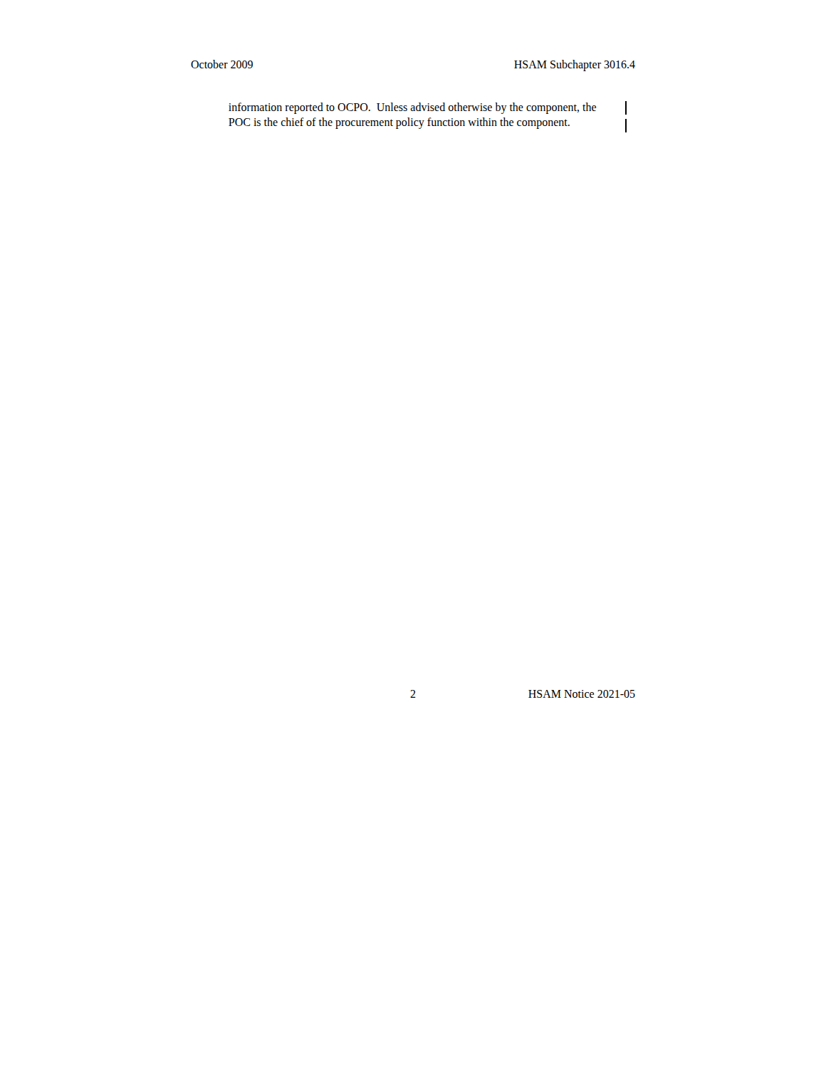October 2009
HSAM Subchapter 3016.4
information reported to OCPO. Unless advised otherwise by the component, the POC is the chief of the procurement policy function within the component.
2
HSAM Notice 2021-05